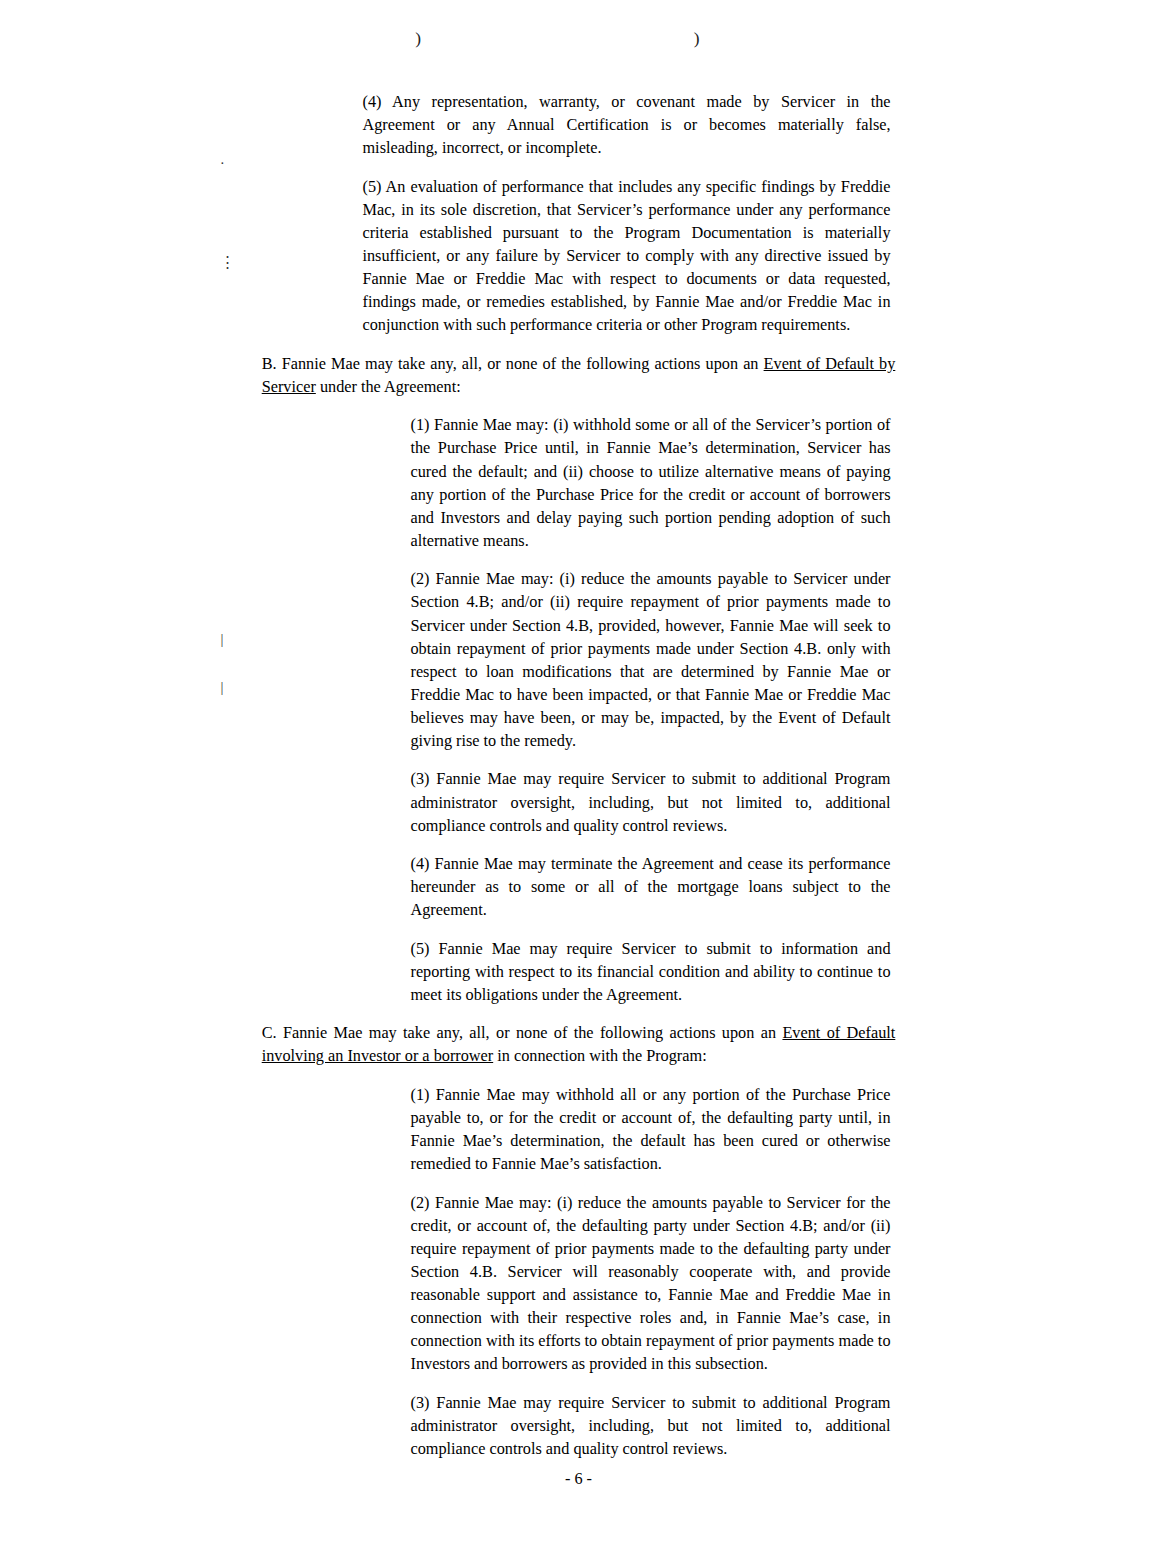) )
.
⋮
|
|
(4) Any representation, warranty, or covenant made by Servicer in the Agreement or any Annual Certification is or becomes materially false, misleading, incorrect, or incomplete.
(5) An evaluation of performance that includes any specific findings by Freddie Mac, in its sole discretion, that Servicer’s performance under any performance criteria established pursuant to the Program Documentation is materially insufficient, or any failure by Servicer to comply with any directive issued by Fannie Mae or Freddie Mac with respect to documents or data requested, findings made, or remedies established, by Fannie Mae and/or Freddie Mac in conjunction with such performance criteria or other Program requirements.
B. Fannie Mae may take any, all, or none of the following actions upon an Event of Default by Servicer under the Agreement:
(1) Fannie Mae may: (i) withhold some or all of the Servicer’s portion of the Purchase Price until, in Fannie Mae’s determination, Servicer has cured the default; and (ii) choose to utilize alternative means of paying any portion of the Purchase Price for the credit or account of borrowers and Investors and delay paying such portion pending adoption of such alternative means.
(2) Fannie Mae may: (i) reduce the amounts payable to Servicer under Section 4.B; and/or (ii) require repayment of prior payments made to Servicer under Section 4.B, provided, however, Fannie Mae will seek to obtain repayment of prior payments made under Section 4.B. only with respect to loan modifications that are determined by Fannie Mae or Freddie Mac to have been impacted, or that Fannie Mae or Freddie Mac believes may have been, or may be, impacted, by the Event of Default giving rise to the remedy.
(3) Fannie Mae may require Servicer to submit to additional Program administrator oversight, including, but not limited to, additional compliance controls and quality control reviews.
(4) Fannie Mae may terminate the Agreement and cease its performance hereunder as to some or all of the mortgage loans subject to the Agreement.
(5) Fannie Mae may require Servicer to submit to information and reporting with respect to its financial condition and ability to continue to meet its obligations under the Agreement.
C. Fannie Mae may take any, all, or none of the following actions upon an Event of Default involving an Investor or a borrower in connection with the Program:
(1) Fannie Mae may withhold all or any portion of the Purchase Price payable to, or for the credit or account of, the defaulting party until, in Fannie Mae’s determination, the default has been cured or otherwise remedied to Fannie Mae’s satisfaction.
(2) Fannie Mae may: (i) reduce the amounts payable to Servicer for the credit, or account of, the defaulting party under Section 4.B; and/or (ii) require repayment of prior payments made to the defaulting party under Section 4.B. Servicer will reasonably cooperate with, and provide reasonable support and assistance to, Fannie Mae and Freddie Mae in connection with their respective roles and, in Fannie Mae’s case, in connection with its efforts to obtain repayment of prior payments made to Investors and borrowers as provided in this subsection.
(3) Fannie Mae may require Servicer to submit to additional Program administrator oversight, including, but not limited to, additional compliance controls and quality control reviews.
- 6 -